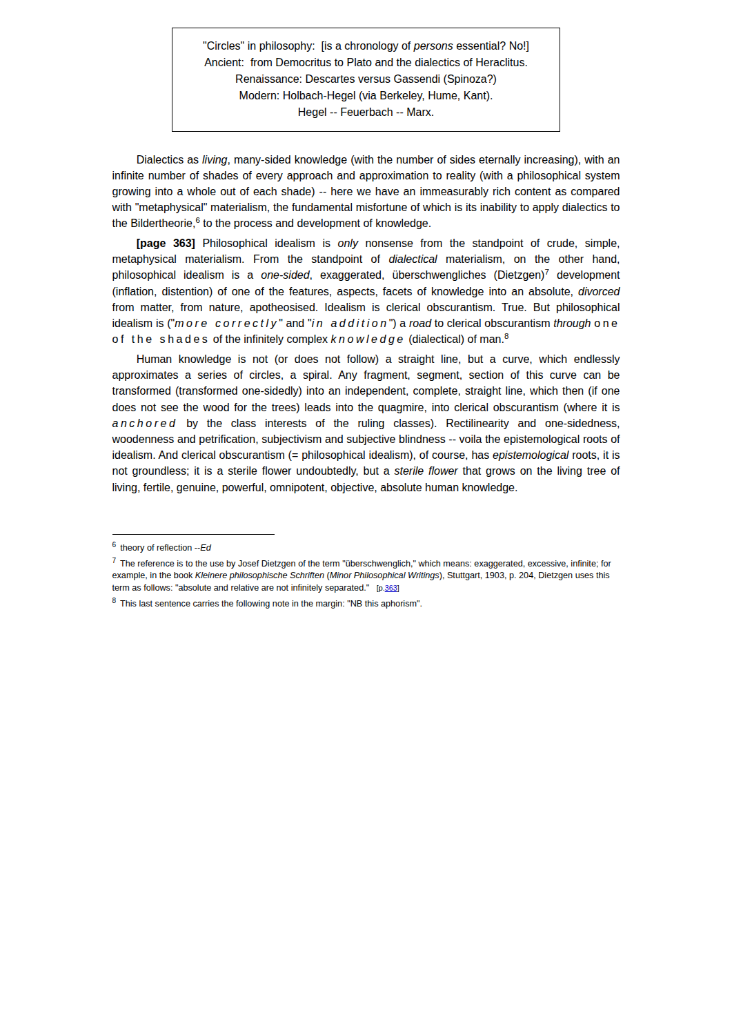"Circles" in philosophy: [is a chronology of persons essential? No!]
Ancient: from Democritus to Plato and the dialectics of Heraclitus.
Renaissance: Descartes versus Gassendi (Spinoza?)
Modern: Holbach-Hegel (via Berkeley, Hume, Kant).
Hegel -- Feuerbach -- Marx.
Dialectics as living, many-sided knowledge (with the number of sides eternally increasing), with an infinite number of shades of every approach and approximation to reality (with a philosophical system growing into a whole out of each shade) -- here we have an immeasurably rich content as compared with "metaphysical" materialism, the fundamental misfortune of which is its inability to apply dialectics to the Bildertheorie,6 to the process and development of knowledge.
[page 363] Philosophical idealism is only nonsense from the standpoint of crude, simple, metaphysical materialism. From the standpoint of dialectical materialism, on the other hand, philosophical idealism is a one-sided, exaggerated, überschwengliches (Dietzgen)7 development (inflation, distention) of one of the features, aspects, facets of knowledge into an absolute, divorced from matter, from nature, apotheosised. Idealism is clerical obscurantism. True. But philosophical idealism is ("more correctly" and "in addition") a road to clerical obscurantism through one of the shades of the infinitely complex knowledge (dialectical) of man.8
Human knowledge is not (or does not follow) a straight line, but a curve, which endlessly approximates a series of circles, a spiral. Any fragment, segment, section of this curve can be transformed (transformed one-sidedly) into an independent, complete, straight line, which then (if one does not see the wood for the trees) leads into the quagmire, into clerical obscurantism (where it is anchored by the class interests of the ruling classes). Rectilinearity and one-sidedness, woodenness and petrification, subjectivism and subjective blindness -- voila the epistemological roots of idealism. And clerical obscurantism (= philosophical idealism), of course, has epistemological roots, it is not groundless; it is a sterile flower undoubtedly, but a sterile flower that grows on the living tree of living, fertile, genuine, powerful, omnipotent, objective, absolute human knowledge.
6 theory of reflection --Ed
7 The reference is to the use by Josef Dietzgen of the term "überschwenglich," which means: exaggerated, excessive, infinite; for example, in the book Kleinere philosophische Schriften (Minor Philosophical Writings), Stuttgart, 1903, p. 204, Dietzgen uses this term as follows: "absolute and relative are not infinitely separated." [p.363]
8 This last sentence carries the following note in the margin: "NB this aphorism".